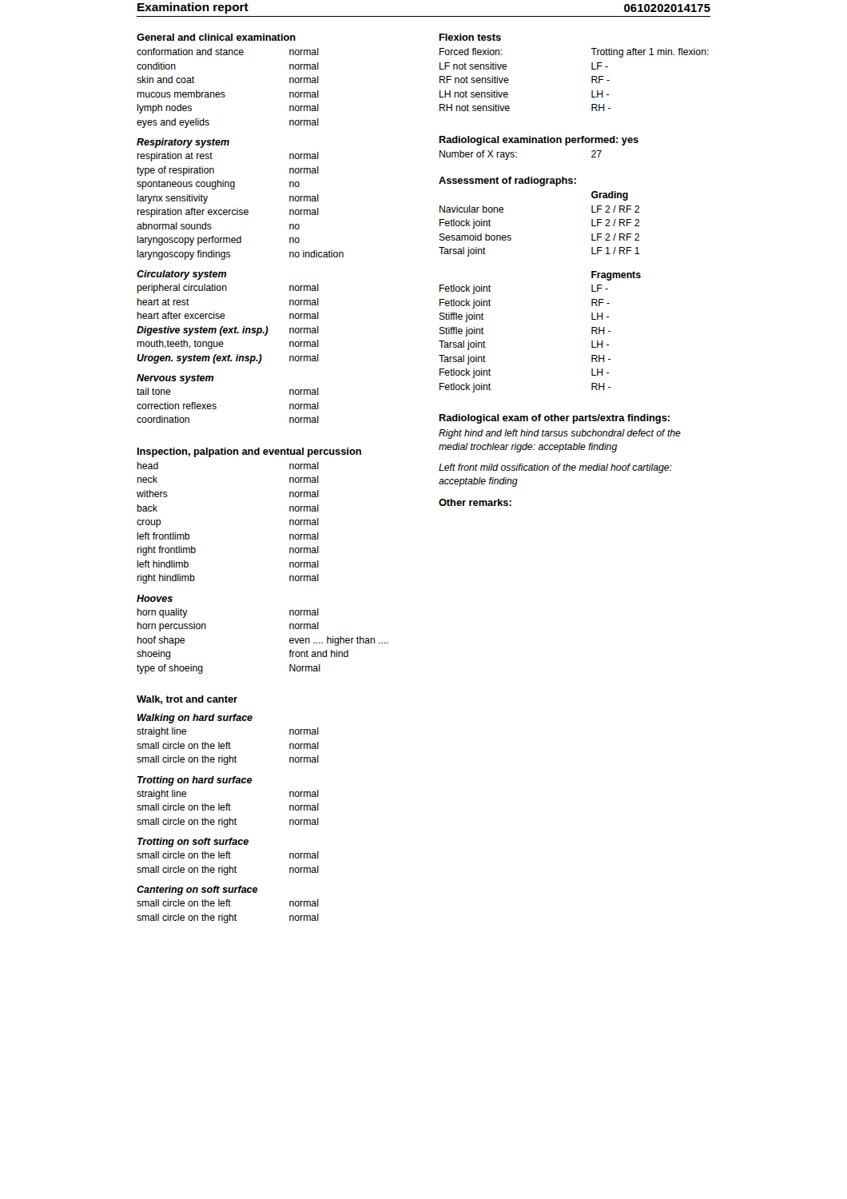Examination report
0610202014175
General and clinical examination
| conformation and stance | normal |
| condition | normal |
| skin and coat | normal |
| mucous membranes | normal |
| lymph nodes | normal |
| eyes and eyelids | normal |
Respiratory system
| respiration at rest | normal |
| type of respiration | normal |
| spontaneous coughing | no |
| larynx sensitivity | normal |
| respiration after excercise | normal |
| abnormal sounds | no |
| laryngoscopy performed | no |
| laryngoscopy findings | no indication |
Circulatory system
| peripheral circulation | normal |
| heart at rest | normal |
| heart after excercise | normal |
| Digestive system (ext. insp.) | normal |
| mouth,teeth, tongue | normal |
| Urogen. system (ext. insp.) | normal |
Nervous system
| tail tone | normal |
| correction reflexes | normal |
| coordination | normal |
Inspection, palpation and eventual percussion
| head | normal |
| neck | normal |
| withers | normal |
| back | normal |
| croup | normal |
| left frontlimb | normal |
| right frontlimb | normal |
| left hindlimb | normal |
| right hindlimb | normal |
Hooves
| horn quality | normal |
| horn percussion | normal |
| hoof shape | even .... higher than .... |
| shoeing | front and hind |
| type of shoeing | Normal |
Walk, trot and canter
Walking on hard surface
| straight line | normal |
| small circle on the left | normal |
| small circle on the right | normal |
Trotting on hard surface
| straight line | normal |
| small circle on the left | normal |
| small circle on the right | normal |
Trotting on soft surface
| small circle on the left | normal |
| small circle on the right | normal |
Cantering on soft surface
| small circle on the left | normal |
| small circle on the right | normal |
Flexion tests
| Forced flexion: | Trotting after 1 min. flexion: |
| LF not sensitive | LF - |
| RF not sensitive | RF - |
| LH not sensitive | LH - |
| RH not sensitive | RH - |
Radiological examination performed: yes
| Number of X rays: | 27 |
Assessment of radiographs:
| | Grading |
| Navicular bone | LF 2 / RF 2 |
| Fetlock joint | LF 2 / RF 2 |
| Sesamoid bones | LF 2 / RF 2 |
| Tarsal joint | LF 1 / RF 1 |
| | Fragments |
| Fetlock joint | LF - |
| Fetlock joint | RF - |
| Stiffle joint | LH - |
| Stiffle joint | RH - |
| Tarsal joint | LH - |
| Tarsal joint | RH - |
| Fetlock joint | LH - |
| Fetlock joint | RH - |
Radiological exam of other parts/extra findings:
Right hind and left hind tarsus subchondral defect of the medial trochlear rigde: acceptable finding
Left front mild ossification of the medial hoof cartilage: acceptable finding
Other remarks: